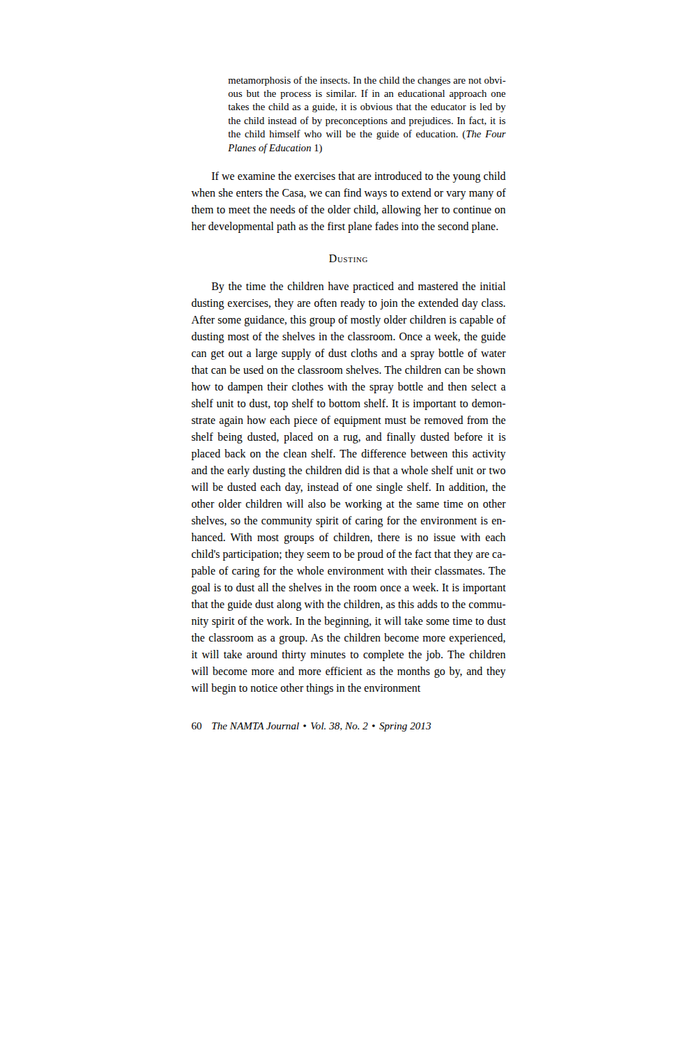metamorphosis of the insects. In the child the changes are not obvious but the process is similar. If in an educational approach one takes the child as a guide, it is obvious that the educator is led by the child instead of by preconceptions and prejudices. In fact, it is the child himself who will be the guide of education. (The Four Planes of Education 1)
If we examine the exercises that are introduced to the young child when she enters the Casa, we can find ways to extend or vary many of them to meet the needs of the older child, allowing her to continue on her developmental path as the first plane fades into the second plane.
Dusting
By the time the children have practiced and mastered the initial dusting exercises, they are often ready to join the extended day class. After some guidance, this group of mostly older children is capable of dusting most of the shelves in the classroom. Once a week, the guide can get out a large supply of dust cloths and a spray bottle of water that can be used on the classroom shelves. The children can be shown how to dampen their clothes with the spray bottle and then select a shelf unit to dust, top shelf to bottom shelf. It is important to demonstrate again how each piece of equipment must be removed from the shelf being dusted, placed on a rug, and finally dusted before it is placed back on the clean shelf. The difference between this activity and the early dusting the children did is that a whole shelf unit or two will be dusted each day, instead of one single shelf. In addition, the other older children will also be working at the same time on other shelves, so the community spirit of caring for the environment is enhanced. With most groups of children, there is no issue with each child's participation; they seem to be proud of the fact that they are capable of caring for the whole environment with their classmates. The goal is to dust all the shelves in the room once a week. It is important that the guide dust along with the children, as this adds to the community spirit of the work. In the beginning, it will take some time to dust the classroom as a group. As the children become more experienced, it will take around thirty minutes to complete the job. The children will become more and more efficient as the months go by, and they will begin to notice other things in the environment
60 The NAMTA Journal•Vol. 38, No. 2•Spring 2013